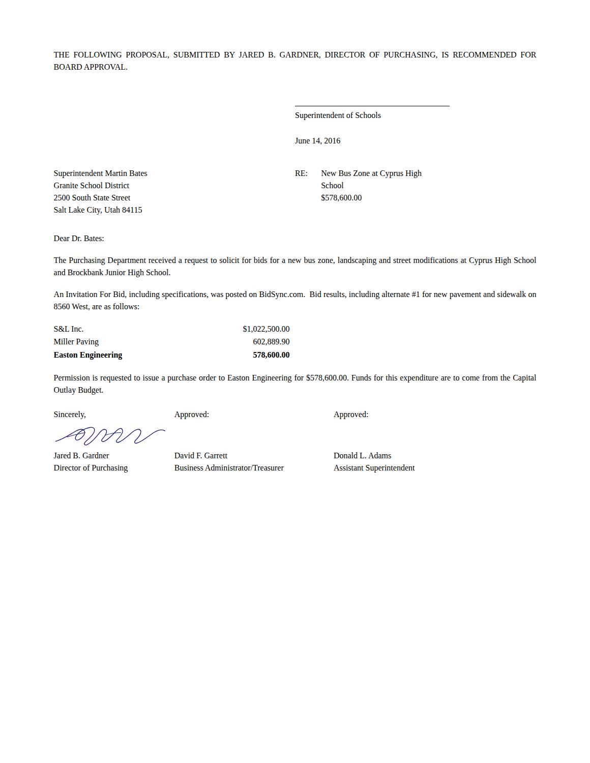THE FOLLOWING PROPOSAL, SUBMITTED BY JARED B. GARDNER, DIRECTOR OF PURCHASING, IS RECOMMENDED FOR BOARD APPROVAL.
Superintendent of Schools
June 14, 2016
| Superintendent Martin Bates Granite School District 2500 South State Street Salt Lake City, Utah 84115 | RE: | New Bus Zone at Cyprus High School $578,600.00 |
Dear Dr. Bates:
The Purchasing Department received a request to solicit for bids for a new bus zone, landscaping and street modifications at Cyprus High School and Brockbank Junior High School.
An Invitation For Bid, including specifications, was posted on BidSync.com. Bid results, including alternate #1 for new pavement and sidewalk on 8560 West, are as follows:
| S&L Inc. | $1,022,500.00 |
| Miller Paving | 602,889.90 |
| Easton Engineering | 578,600.00 |
Permission is requested to issue a purchase order to Easton Engineering for $578,600.00. Funds for this expenditure are to come from the Capital Outlay Budget.
| Sincerely, | Approved: | Approved: |
| Jared B. Gardner Director of Purchasing | David F. Garrett Business Administrator/Treasurer | Donald L. Adams Assistant Superintendent |